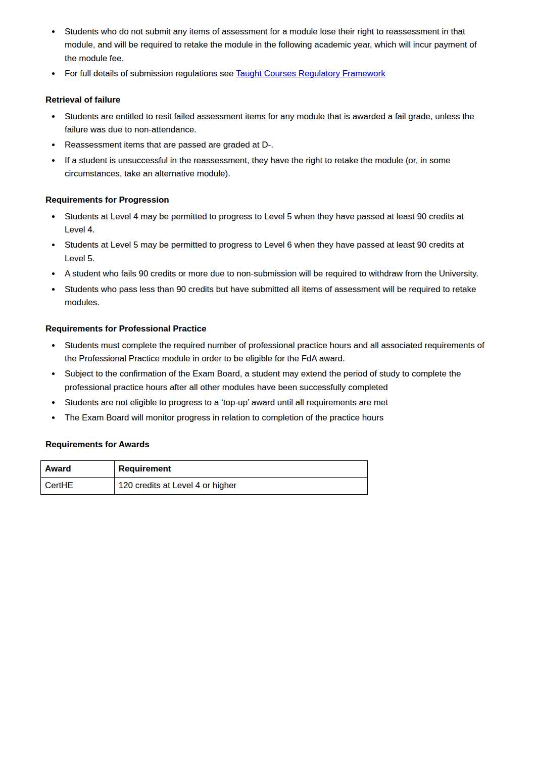Students who do not submit any items of assessment for a module lose their right to reassessment in that module, and will be required to retake the module in the following academic year, which will incur payment of the module fee.
For full details of submission regulations see Taught Courses Regulatory Framework
Retrieval of failure
Students are entitled to resit failed assessment items for any module that is awarded a fail grade, unless the failure was due to non-attendance.
Reassessment items that are passed are graded at D-.
If a student is unsuccessful in the reassessment, they have the right to retake the module (or, in some circumstances, take an alternative module).
Requirements for Progression
Students at Level 4 may be permitted to progress to Level 5 when they have passed at least 90 credits at Level 4.
Students at Level 5 may be permitted to progress to Level 6 when they have passed at least 90 credits at Level 5.
A student who fails 90 credits or more due to non-submission will be required to withdraw from the University.
Students who pass less than 90 credits but have submitted all items of assessment will be required to retake modules.
Requirements for Professional Practice
Students must complete the required number of professional practice hours and all associated requirements of the Professional Practice module in order to be eligible for the FdA award.
Subject to the confirmation of the Exam Board, a student may extend the period of study to complete the professional practice hours after all other modules have been successfully completed
Students are not eligible to progress to a ‘top-up’ award until all requirements are met
The Exam Board will monitor progress in relation to completion of the practice hours
Requirements for Awards
| Award | Requirement |
| --- | --- |
| CertHE | 120 credits at Level 4 or higher |